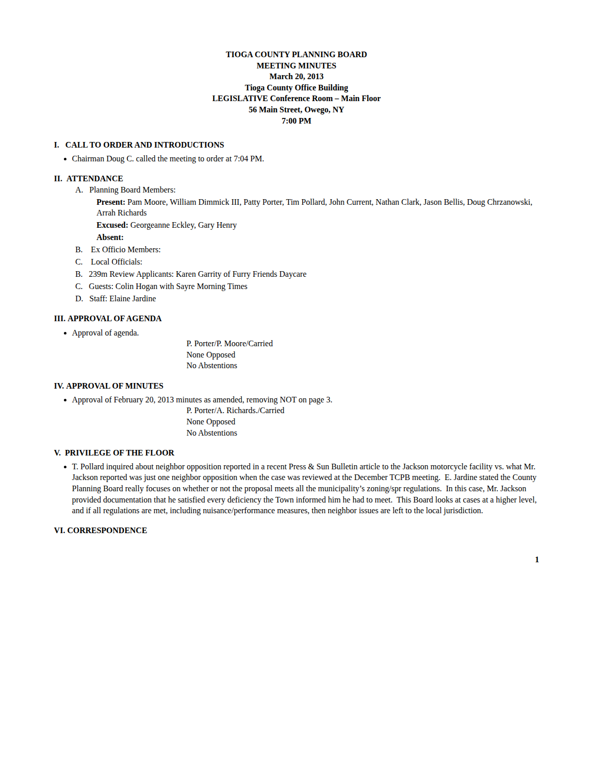TIOGA COUNTY PLANNING BOARD
MEETING MINUTES
March 20, 2013
Tioga County Office Building
LEGISLATIVE Conference Room – Main Floor
56 Main Street, Owego, NY
7:00 PM
I. CALL TO ORDER AND INTRODUCTIONS
Chairman Doug C. called the meeting to order at 7:04 PM.
II. ATTENDANCE
A. Planning Board Members:
Present: Pam Moore, William Dimmick III, Patty Porter, Tim Pollard, John Current, Nathan Clark, Jason Bellis, Doug Chrzanowski, Arrah Richards
Excused: Georgeanne Eckley, Gary Henry
Absent:
B. Ex Officio Members:
C. Local Officials:
B. 239m Review Applicants: Karen Garrity of Furry Friends Daycare
C. Guests: Colin Hogan with Sayre Morning Times
D. Staff: Elaine Jardine
III. APPROVAL OF AGENDA
Approval of agenda.
P. Porter/P. Moore/Carried
None Opposed
No Abstentions
IV. APPROVAL OF MINUTES
Approval of February 20, 2013 minutes as amended, removing NOT on page 3.
P. Porter/A. Richards./Carried
None Opposed
No Abstentions
V. PRIVILEGE OF THE FLOOR
T. Pollard inquired about neighbor opposition reported in a recent Press & Sun Bulletin article to the Jackson motorcycle facility vs. what Mr. Jackson reported was just one neighbor opposition when the case was reviewed at the December TCPB meeting. E. Jardine stated the County Planning Board really focuses on whether or not the proposal meets all the municipality’s zoning/spr regulations. In this case, Mr. Jackson provided documentation that he satisfied every deficiency the Town informed him he had to meet. This Board looks at cases at a higher level, and if all regulations are met, including nuisance/performance measures, then neighbor issues are left to the local jurisdiction.
VI. CORRESPONDENCE
1